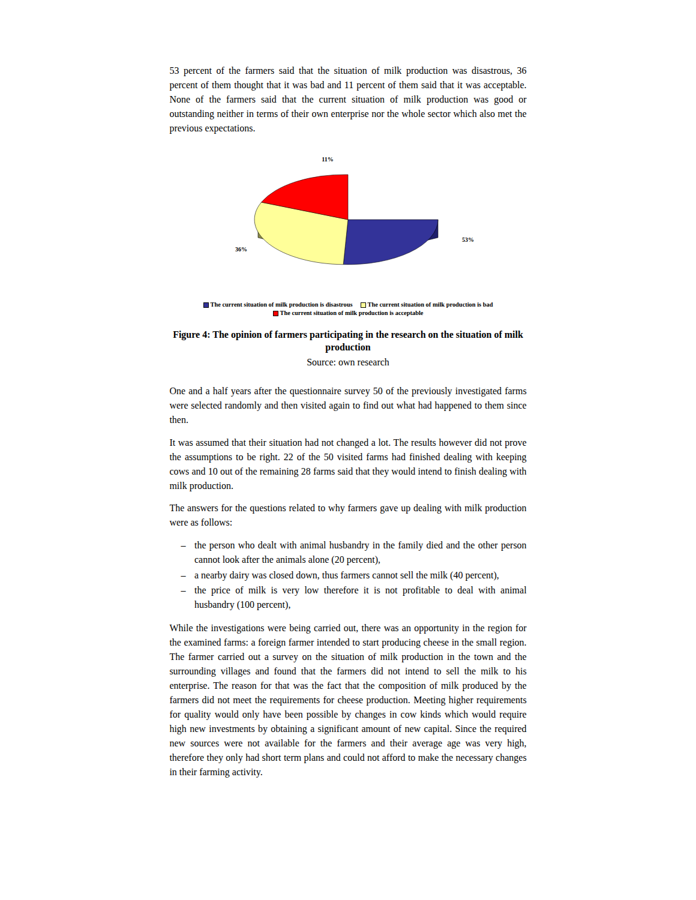53 percent of the farmers said that the situation of milk production was disastrous, 36 percent of them thought that it was bad and 11 percent of them said that it was acceptable. None of the farmers said that the current situation of milk production was good or outstanding neither in terms of their own enterprise nor the whole sector which also met the previous expectations.
11% 53% 36%
The current situation of milk production is disastrous The current situation of milk production is bad
The current situation of milk production is acceptable
Figure 4: The opinion of farmers participating in the research on the situation of milk production
Source: own research
One and a half years after the questionnaire survey 50 of the previously investigated farms were selected randomly and then visited again to find out what had happened to them since then.
It was assumed that their situation had not changed a lot. The results however did not prove the assumptions to be right. 22 of the 50 visited farms had finished dealing with keeping cows and 10 out of the remaining 28 farms said that they would intend to finish dealing with milk production.
The answers for the questions related to why farmers gave up dealing with milk production were as follows:
the person who dealt with animal husbandry in the family died and the other person cannot look after the animals alone (20 percent),
a nearby dairy was closed down, thus farmers cannot sell the milk (40 percent),
the price of milk is very low therefore it is not profitable to deal with animal husbandry (100 percent),
While the investigations were being carried out, there was an opportunity in the region for the examined farms: a foreign farmer intended to start producing cheese in the small region. The farmer carried out a survey on the situation of milk production in the town and the surrounding villages and found that the farmers did not intend to sell the milk to his enterprise. The reason for that was the fact that the composition of milk produced by the farmers did not meet the requirements for cheese production. Meeting higher requirements for quality would only have been possible by changes in cow kinds which would require high new investments by obtaining a significant amount of new capital. Since the required new sources were not available for the farmers and their average age was very high, therefore they only had short term plans and could not afford to make the necessary changes in their farming activity.